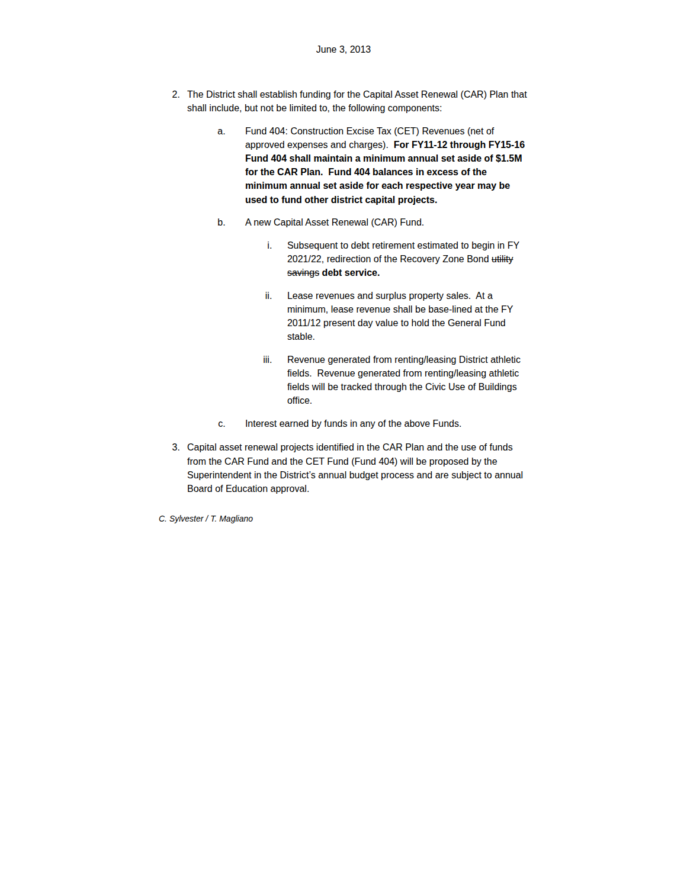June 3, 2013
The District shall establish funding for the Capital Asset Renewal (CAR) Plan that shall include, but not be limited to, the following components:
Fund 404: Construction Excise Tax (CET) Revenues (net of approved expenses and charges). For FY11-12 through FY15-16 Fund 404 shall maintain a minimum annual set aside of $1.5M for the CAR Plan. Fund 404 balances in excess of the minimum annual set aside for each respective year may be used to fund other district capital projects.
A new Capital Asset Renewal (CAR) Fund.
Subsequent to debt retirement estimated to begin in FY 2021/22, redirection of the Recovery Zone Bond utility savings debt service.
Lease revenues and surplus property sales. At a minimum, lease revenue shall be base-lined at the FY 2011/12 present day value to hold the General Fund stable.
Revenue generated from renting/leasing District athletic fields. Revenue generated from renting/leasing athletic fields will be tracked through the Civic Use of Buildings office.
Interest earned by funds in any of the above Funds.
Capital asset renewal projects identified in the CAR Plan and the use of funds from the CAR Fund and the CET Fund (Fund 404) will be proposed by the Superintendent in the District’s annual budget process and are subject to annual Board of Education approval.
C. Sylvester / T. Magliano